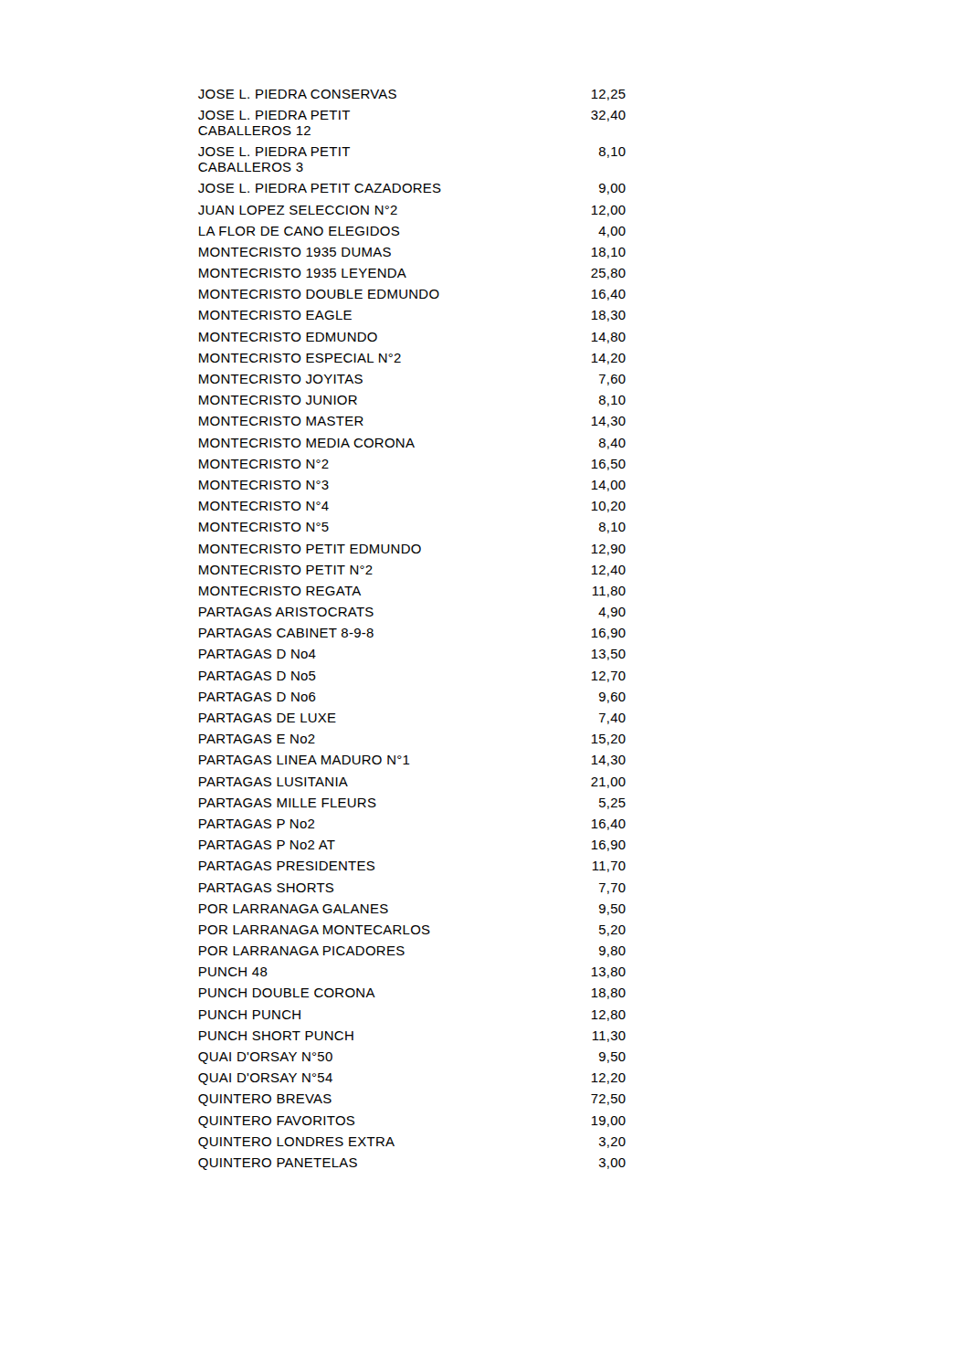| JOSE L. PIEDRA CONSERVAS | 12,25 |
| JOSE L. PIEDRA PETIT CABALLEROS 12 | 32,40 |
| JOSE L. PIEDRA PETIT CABALLEROS 3 | 8,10 |
| JOSE L. PIEDRA PETIT CAZADORES | 9,00 |
| JUAN LOPEZ SELECCION N°2 | 12,00 |
| LA FLOR DE CANO ELEGIDOS | 4,00 |
| MONTECRISTO 1935 DUMAS | 18,10 |
| MONTECRISTO 1935 LEYENDA | 25,80 |
| MONTECRISTO DOUBLE EDMUNDO | 16,40 |
| MONTECRISTO EAGLE | 18,30 |
| MONTECRISTO EDMUNDO | 14,80 |
| MONTECRISTO ESPECIAL N°2 | 14,20 |
| MONTECRISTO JOYITAS | 7,60 |
| MONTECRISTO JUNIOR | 8,10 |
| MONTECRISTO MASTER | 14,30 |
| MONTECRISTO MEDIA CORONA | 8,40 |
| MONTECRISTO N°2 | 16,50 |
| MONTECRISTO N°3 | 14,00 |
| MONTECRISTO N°4 | 10,20 |
| MONTECRISTO N°5 | 8,10 |
| MONTECRISTO PETIT EDMUNDO | 12,90 |
| MONTECRISTO PETIT N°2 | 12,40 |
| MONTECRISTO REGATA | 11,80 |
| PARTAGAS ARISTOCRATS | 4,90 |
| PARTAGAS CABINET 8-9-8 | 16,90 |
| PARTAGAS D No4 | 13,50 |
| PARTAGAS D No5 | 12,70 |
| PARTAGAS D No6 | 9,60 |
| PARTAGAS DE LUXE | 7,40 |
| PARTAGAS E No2 | 15,20 |
| PARTAGAS LINEA MADURO N°1 | 14,30 |
| PARTAGAS LUSITANIA | 21,00 |
| PARTAGAS MILLE FLEURS | 5,25 |
| PARTAGAS P No2 | 16,40 |
| PARTAGAS P No2 AT | 16,90 |
| PARTAGAS PRESIDENTES | 11,70 |
| PARTAGAS SHORTS | 7,70 |
| POR LARRANAGA GALANES | 9,50 |
| POR LARRANAGA MONTECARLOS | 5,20 |
| POR LARRANAGA PICADORES | 9,80 |
| PUNCH 48 | 13,80 |
| PUNCH DOUBLE CORONA | 18,80 |
| PUNCH PUNCH | 12,80 |
| PUNCH SHORT PUNCH | 11,30 |
| QUAI D'ORSAY N°50 | 9,50 |
| QUAI D'ORSAY N°54 | 12,20 |
| QUINTERO BREVAS | 72,50 |
| QUINTERO FAVORITOS | 19,00 |
| QUINTERO LONDRES EXTRA | 3,20 |
| QUINTERO PANETELAS | 3,00 |